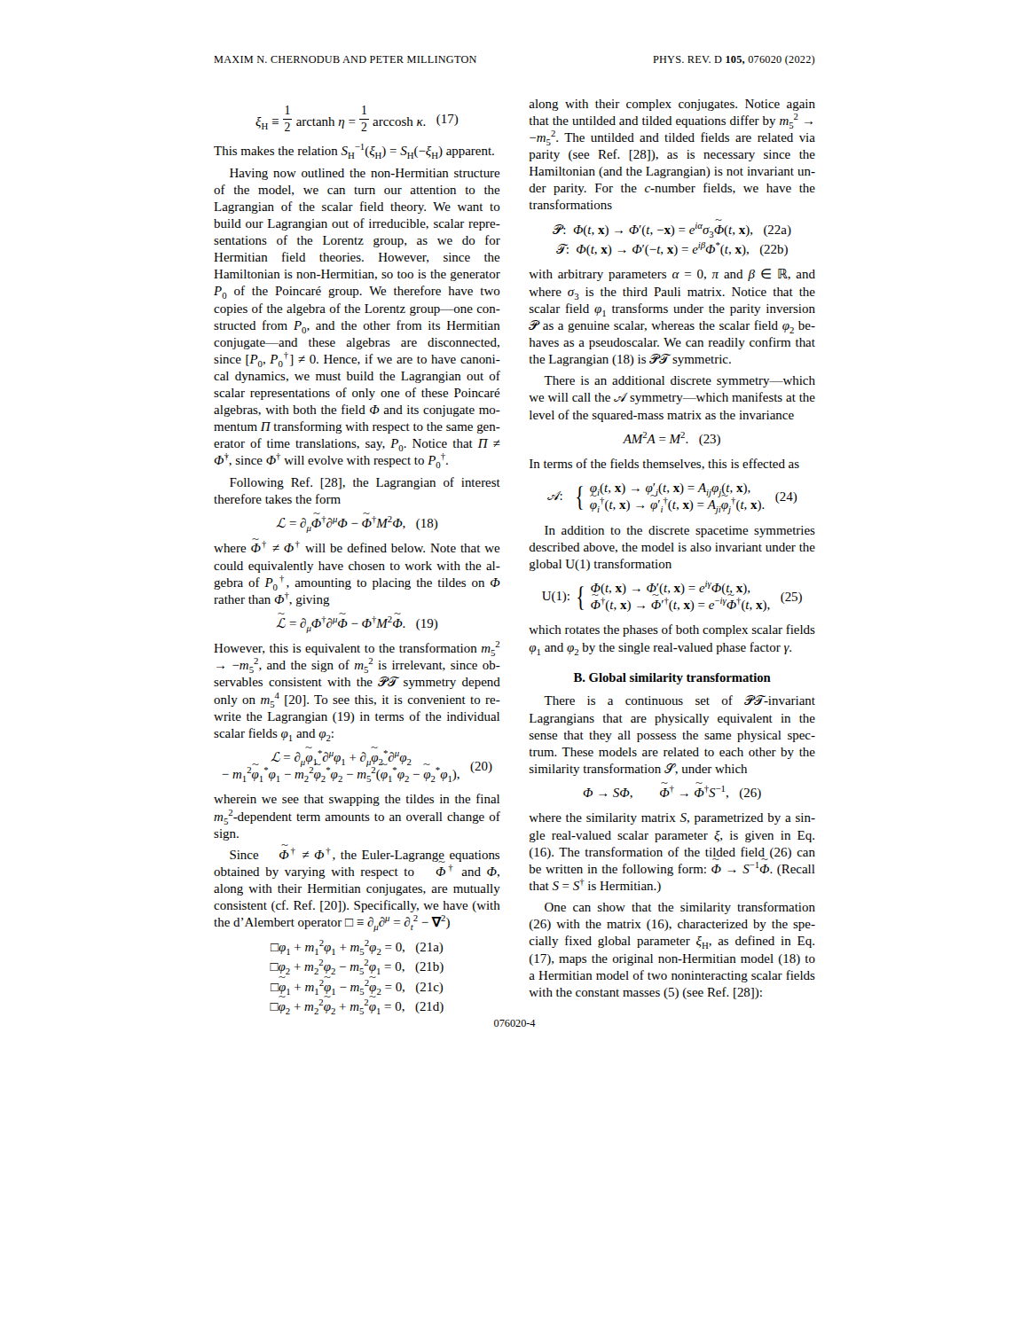Maxim N. Chernodub and Peter Millington
PHYS. REV. D 105, 076020 (2022)
ξH ≡ 12 arctanh η = 12 arccosh κ.
(17)
This makes the relation SH−1(ξH) = SH(−ξH) apparent.
Having now outlined the non-Hermitian structure of the model, we can turn our attention to the Lagrangian of the scalar field theory. We want to build our Lagrangian out of irreducible, scalar representations of the Lorentz group, as we do for Hermitian field theories. However, since the Hamiltonian is non-Hermitian, so too is the generator P0 of the Poincaré group. We therefore have two copies of the algebra of the Lorentz group—one constructed from P0, and the other from its Hermitian conjugate—and these algebras are disconnected, since [P0, P0†] ≠ 0. Hence, if we are to have canonical dynamics, we must build the Lagrangian out of scalar representations of only one of these Poincaré algebras, with both the field Φ and its conjugate momentum Π transforming with respect to the same generator of time translations, say, P0. Notice that Π ≠ Φ̇†, since Φ† will evolve with respect to P0†.
Following Ref. [28], the Lagrangian of interest therefore takes the form
ℒ = ∂μΦ†∂μΦ − Φ†M2Φ,
(18)
where Φ† ≠ Φ† will be defined below. Note that we could equivalently have chosen to work with the algebra of P0†, amounting to placing the tildes on Φ rather than Φ†, giving
ℒ = ∂μΦ†∂μΦ − Φ†M2Φ.
(19)
However, this is equivalent to the transformation m52 → −m52, and the sign of m52 is irrelevant, since observables consistent with the 𝒫𝒯 symmetry depend only on m54 [20]. To see this, it is convenient to rewrite the Lagrangian (19) in terms of the individual scalar fields φ1 and φ2:
ℒ = ∂μφ1*∂μφ1 + ∂μφ2*∂μφ2
− m12φ1*φ1 − m22φ2*φ2 − m52(φ1*φ2 − φ2*φ1),
(20)
wherein we see that swapping the tildes in the final m52-dependent term amounts to an overall change of sign.
Since Φ† ≠ Φ†, the Euler-Lagrange equations obtained by varying with respect to Φ† and Φ, along with their Hermitian conjugates, are mutually consistent (cf. Ref. [20]). Specifically, we have (with the d’Alembert operator □ ≡ ∂μ∂μ = ∂t2 − ∇2)
□φ1 + m12φ1 + m52φ2 = 0,
(21a)
□φ2 + m22φ2 − m52φ1 = 0,
(21b)
□φ1 + m12φ1 − m52φ2 = 0,
(21c)
□φ2 + m22φ2 + m52φ1 = 0,
(21d)
along with their complex conjugates. Notice again that the untilded and tilded equations differ by m52 → −m52. The untilded and tilded fields are related via parity (see Ref. [28]), as is necessary since the Hamiltonian (and the Lagrangian) is not invariant under parity. For the c-number fields, we have the transformations
𝒫: Φ(t, x) → Φ′(t, −x) = eiασ3Φ(t, x),
(22a)
𝒯: Φ(t, x) → Φ′(−t, x) = eiβΦ*(t, x),
(22b)
with arbitrary parameters α = 0, π and β ∈ ℝ, and where σ3 is the third Pauli matrix. Notice that the scalar field φ1 transforms under the parity inversion 𝒫 as a genuine scalar, whereas the scalar field φ2 behaves as a pseudoscalar. We can readily confirm that the Lagrangian (18) is 𝒫𝒯 symmetric.
There is an additional discrete symmetry—which we will call the 𝒜 symmetry—which manifests at the level of the squared-mass matrix as the invariance
AM2A = M2.
(23)
In terms of the fields themselves, this is effected as
𝒜: { φi(t, x) → φ′i(t, x) = Aijφj(t, x), φi†(t, x) → φ′i†(t, x) = Ajiφj†(t, x).
(24)
In addition to the discrete spacetime symmetries described above, the model is also invariant under the global U(1) transformation
U(1): { Φ(t, x) → Φ′(t, x) = eiγΦ(t, x), Φ†(t, x) → Φ′†(t, x) = e−iγΦ†(t, x),
(25)
which rotates the phases of both complex scalar fields φ1 and φ2 by the single real-valued phase factor γ.
B. Global similarity transformation
There is a continuous set of 𝒫𝒯-invariant Lagrangians that are physically equivalent in the sense that they all possess the same physical spectrum. These models are related to each other by the similarity transformation 𝒮, under which
Φ → SΦ, Φ† → Φ†S−1,
(26)
where the similarity matrix S, parametrized by a single real-valued scalar parameter ξ, is given in Eq. (16). The transformation of the tilded field (26) can be written in the following form: Φ → S−1Φ. (Recall that S = S† is Hermitian.)
One can show that the similarity transformation (26) with the matrix (16), characterized by the specially fixed global parameter ξH, as defined in Eq. (17), maps the original non-Hermitian model (18) to a Hermitian model of two noninteracting scalar fields with the constant masses (5) (see Ref. [28]):
076020-4